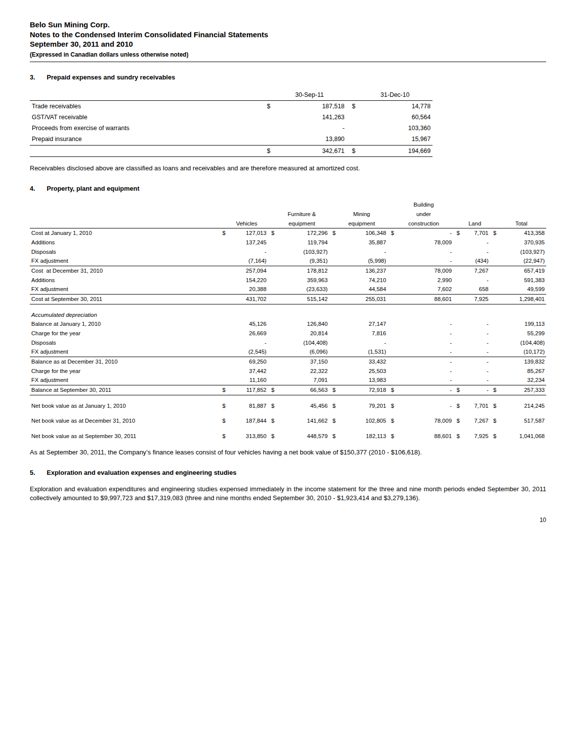Belo Sun Mining Corp.
Notes to the Condensed Interim Consolidated Financial Statements
September 30, 2011 and 2010
(Expressed in Canadian dollars unless otherwise noted)
3. Prepaid expenses and sundry receivables
| | | 30-Sep-11 | | 31-Dec-10 |
| Trade receivables | $ | 187,518 | $ | 14,778 |
| GST/VAT receivable | | 141,263 | | 60,564 |
| Proceeds from exercise of warrants | | - | | 103,360 |
| Prepaid insurance | | 13,890 | | 15,967 |
| | $ | 342,671 | $ | 194,669 |
Receivables disclosed above are classified as loans and receivables and are therefore measured at amortized cost.
4. Property, plant and equipment
| | | | | | | | | Building | | | | |
| | | | | Furniture & | | Mining | | under | | | | |
| | | Vehicles | | equipment | | equipment | | construction | | Land | | Total |
| Cost at January 1, 2010 | $ | 127,013 | $ | 172,296 | $ | 106,348 | $ | - | $ | 7,701 | $ | 413,358 |
| Additions | | 137,245 | | 119,794 | | 35,887 | | 78,009 | | - | | 370,935 |
| Disposals | | - | | (103,927) | | - | | - | | - | | (103,927) |
| FX adjustment | | (7,164) | | (9,351) | | (5,998) | | - | | (434) | | (22,947) |
| Cost at December 31, 2010 | | 257,094 | | 178,812 | | 136,237 | | 78,009 | | 7,267 | | 657,419 |
| Additions | | 154,220 | | 359,963 | | 74,210 | | 2,990 | | - | | 591,383 |
| FX adjustment | | 20,388 | | (23,633) | | 44,584 | | 7,602 | | 658 | | 49,599 |
| Cost at September 30, 2011 | | 431,702 | | 515,142 | | 255,031 | | 88,601 | | 7,925 | | 1,298,401 |
| Accumulated depreciation | | | | | | | | | | | | |
| Balance at January 1, 2010 | | 45,126 | | 126,840 | | 27,147 | | - | | - | | 199,113 |
| Charge for the year | | 26,669 | | 20,814 | | 7,816 | | - | | - | | 55,299 |
| Disposals | | - | | (104,408) | | - | | - | | - | | (104,408) |
| FX adjustment | | (2,545) | | (6,096) | | (1,531) | | - | | - | | (10,172) |
| Balance as at December 31, 2010 | | 69,250 | | 37,150 | | 33,432 | | - | | - | | 139,832 |
| Charge for the year | | 37,442 | | 22,322 | | 25,503 | | - | | - | | 85,267 |
| FX adjustment | | 11,160 | | 7,091 | | 13,983 | | - | | - | | 32,234 |
| Balance at September 30, 2011 | $ | 117,852 | $ | 66,563 | $ | 72,918 | $ | - | $ | - | $ | 257,333 |
| Net book value as at January 1, 2010 | $ | 81,887 | $ | 45,456 | $ | 79,201 | $ | - | $ | 7,701 | $ | 214,245 |
| Net book value as at December 31, 2010 | $ | 187,844 | $ | 141,662 | $ | 102,805 | $ | 78,009 | $ | 7,267 | $ | 517,587 |
| Net book value as at September 30, 2011 | $ | 313,850 | $ | 448,579 | $ | 182,113 | $ | 88,601 | $ | 7,925 | $ | 1,041,068 |
As at September 30, 2011, the Company’s finance leases consist of four vehicles having a net book value of $150,377 (2010 - $106,618).
5. Exploration and evaluation expenses and engineering studies
Exploration and evaluation expenditures and engineering studies expensed immediately in the income statement for the three and nine month periods ended September 30, 2011 collectively amounted to $9,997,723 and $17,319,083 (three and nine months ended September 30, 2010 - $1,923,414 and $3,279,136).
10